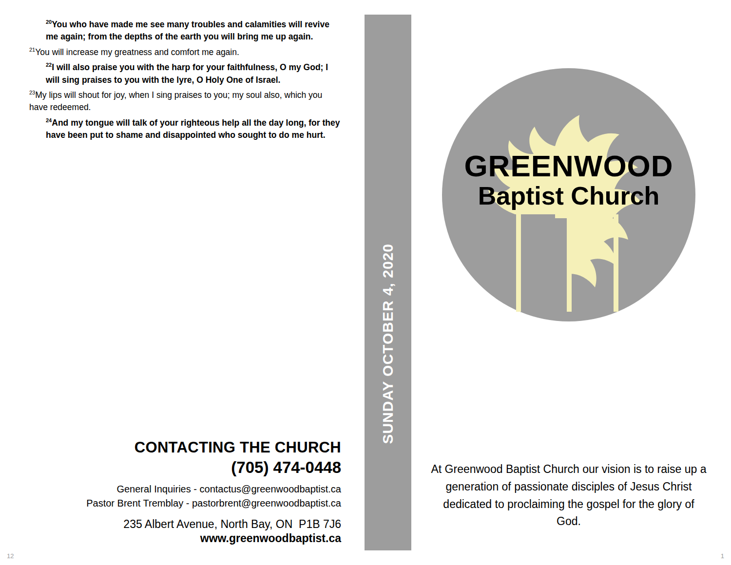20You who have made me see many troubles and calamities will revive me again; from the depths of the earth you will bring me up again.
21You will increase my greatness and comfort me again.
22I will also praise you with the harp for your faithfulness, O my God; I will sing praises to you with the lyre, O Holy One of Israel.
23My lips will shout for joy, when I sing praises to you; my soul also, which you have redeemed.
24And my tongue will talk of your righteous help all the day long, for they have been put to shame and disappointed who sought to do me hurt.
CONTACTING THE CHURCH
(705) 474-0448
General Inquiries - contactus@greenwoodbaptist.ca
Pastor Brent Tremblay - pastorbrent@greenwoodbaptist.ca
235 Albert Avenue, North Bay, ON P1B 7J6
www.greenwoodbaptist.ca
12
Sunday October 4, 2020
Greenwood Baptist Church
At Greenwood Baptist Church our vision is to raise up a generation of passionate disciples of Jesus Christ dedicated to proclaiming the gospel for the glory of God.
1